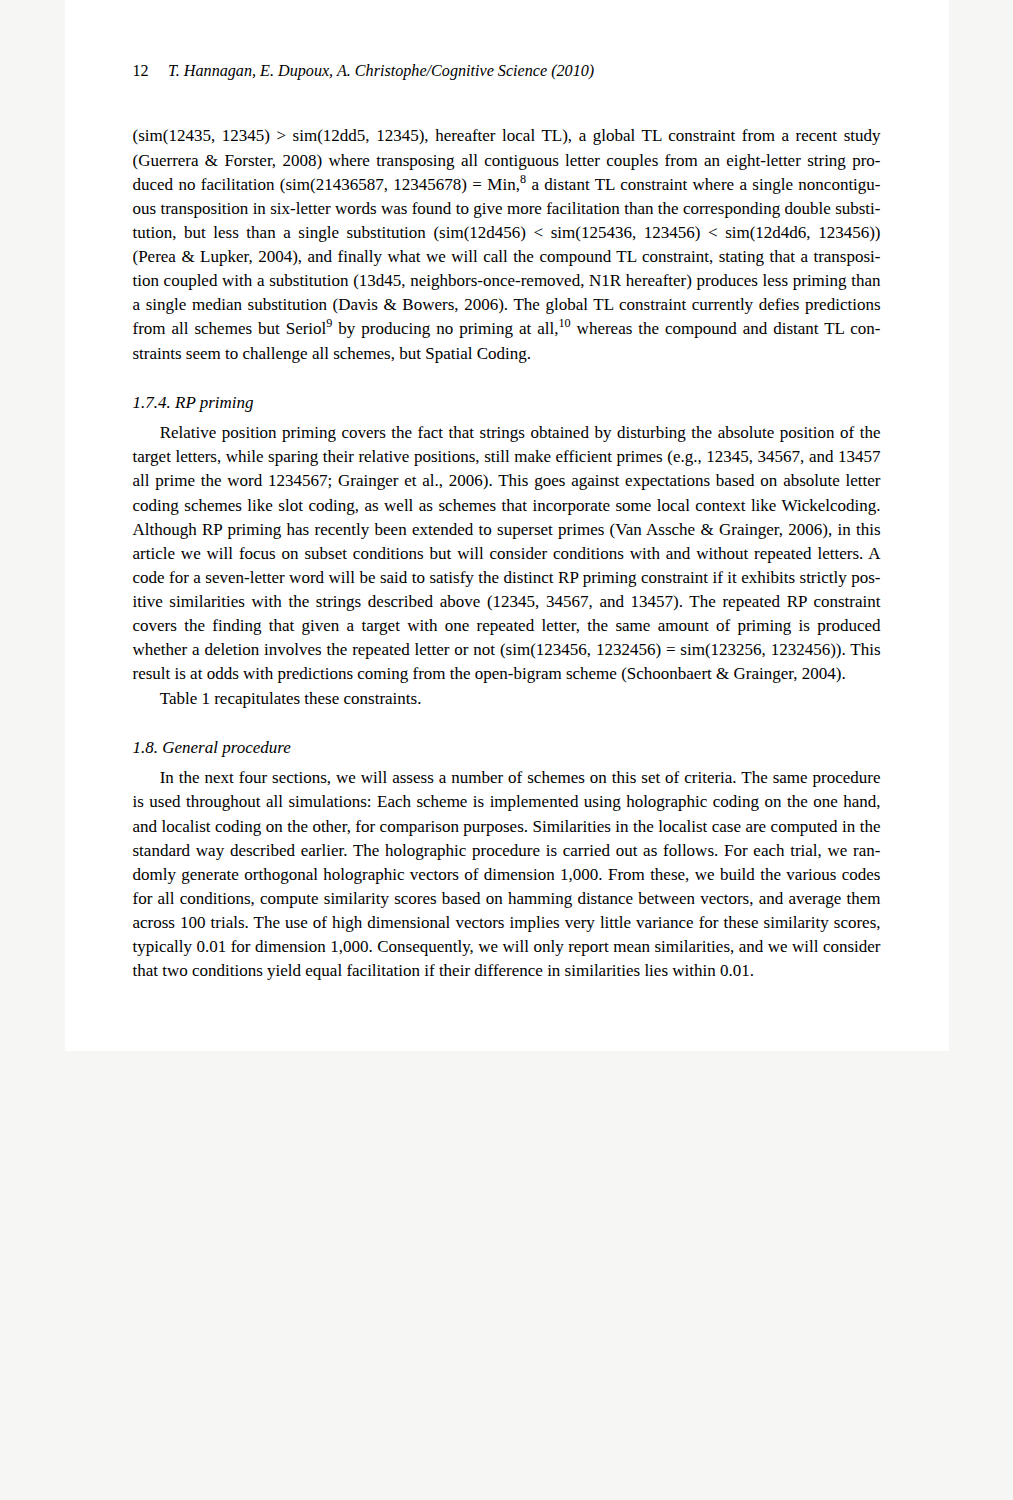12 T. Hannagan, E. Dupoux, A. Christophe/Cognitive Science (2010)
(sim(12435, 12345) > sim(12dd5, 12345), hereafter local TL), a global TL constraint from a recent study (Guerrera & Forster, 2008) where transposing all contiguous letter couples from an eight-letter string produced no facilitation (sim(21436587, 12345678) = Min,8 a distant TL constraint where a single noncontiguous transposition in six-letter words was found to give more facilitation than the corresponding double substitution, but less than a single substitution (sim(12d456) < sim(125436, 123456) < sim(12d4d6, 123456)) (Perea & Lupker, 2004), and finally what we will call the compound TL constraint, stating that a transposition coupled with a substitution (13d45, neighbors-once-removed, N1R hereafter) produces less priming than a single median substitution (Davis & Bowers, 2006). The global TL constraint currently defies predictions from all schemes but Seriol9 by producing no priming at all,10 whereas the compound and distant TL constraints seem to challenge all schemes, but Spatial Coding.
1.7.4. RP priming
Relative position priming covers the fact that strings obtained by disturbing the absolute position of the target letters, while sparing their relative positions, still make efficient primes (e.g., 12345, 34567, and 13457 all prime the word 1234567; Grainger et al., 2006). This goes against expectations based on absolute letter coding schemes like slot coding, as well as schemes that incorporate some local context like Wickelcoding. Although RP priming has recently been extended to superset primes (Van Assche & Grainger, 2006), in this article we will focus on subset conditions but will consider conditions with and without repeated letters. A code for a seven-letter word will be said to satisfy the distinct RP priming constraint if it exhibits strictly positive similarities with the strings described above (12345, 34567, and 13457). The repeated RP constraint covers the finding that given a target with one repeated letter, the same amount of priming is produced whether a deletion involves the repeated letter or not (sim(123456, 1232456) = sim(123256, 1232456)). This result is at odds with predictions coming from the open-bigram scheme (Schoonbaert & Grainger, 2004).
Table 1 recapitulates these constraints.
1.8. General procedure
In the next four sections, we will assess a number of schemes on this set of criteria. The same procedure is used throughout all simulations: Each scheme is implemented using holographic coding on the one hand, and localist coding on the other, for comparison purposes. Similarities in the localist case are computed in the standard way described earlier. The holographic procedure is carried out as follows. For each trial, we randomly generate orthogonal holographic vectors of dimension 1,000. From these, we build the various codes for all conditions, compute similarity scores based on hamming distance between vectors, and average them across 100 trials. The use of high dimensional vectors implies very little variance for these similarity scores, typically 0.01 for dimension 1,000. Consequently, we will only report mean similarities, and we will consider that two conditions yield equal facilitation if their difference in similarities lies within 0.01.